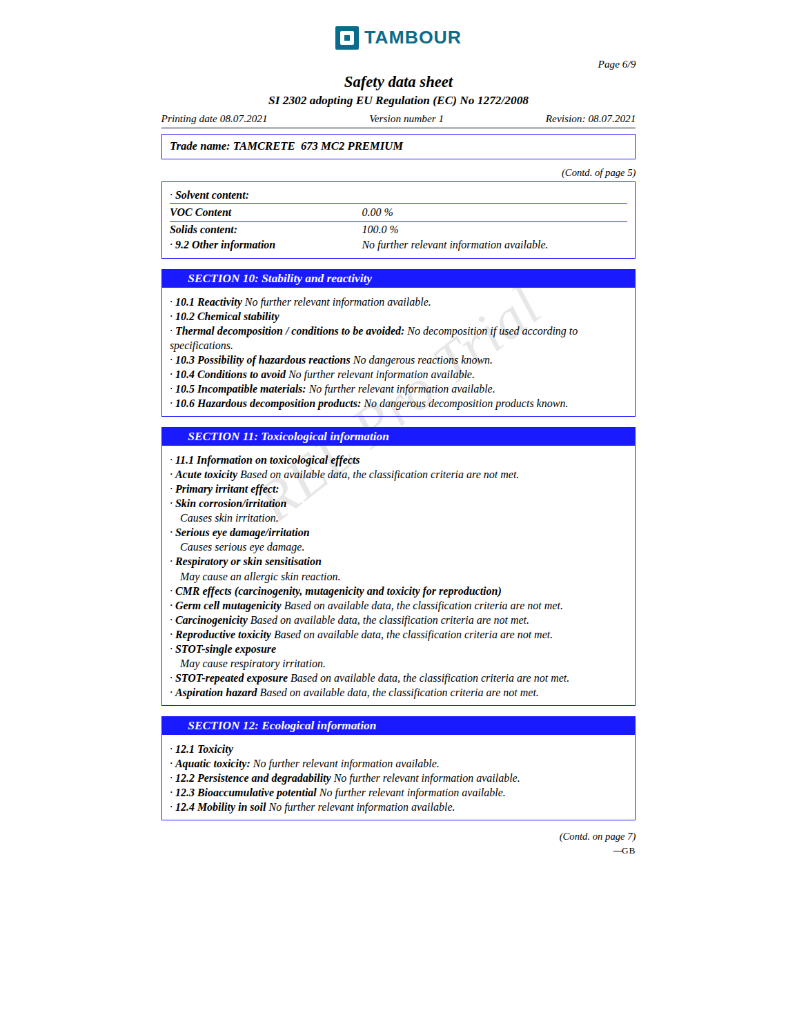REL Pro Trial
TAMBOUR
Page 6/9
Safety data sheet
SI 2302 adopting EU Regulation (EC) No 1272/2008
Printing date 08.07.2021 Version number 1 Revision: 08.07.2021
Trade name: TAMCRETE 673 MC2 PREMIUM
(Contd. of page 5)
| · Solvent content: | |
| VOC Content | 0.00 % |
| Solids content: | 100.0 % |
| · 9.2 Other information | No further relevant information available. |
SECTION 10: Stability and reactivity
· 10.1 Reactivity No further relevant information available.
· 10.2 Chemical stability
· Thermal decomposition / conditions to be avoided: No decomposition if used according to specifications.
· 10.3 Possibility of hazardous reactions No dangerous reactions known.
· 10.4 Conditions to avoid No further relevant information available.
· 10.5 Incompatible materials: No further relevant information available.
· 10.6 Hazardous decomposition products: No dangerous decomposition products known.
SECTION 11: Toxicological information
· 11.1 Information on toxicological effects
· Acute toxicity Based on available data, the classification criteria are not met.
· Primary irritant effect:
· Skin corrosion/irritation
Causes skin irritation.
· Serious eye damage/irritation
Causes serious eye damage.
· Respiratory or skin sensitisation
May cause an allergic skin reaction.
· CMR effects (carcinogenity, mutagenicity and toxicity for reproduction)
· Germ cell mutagenicity Based on available data, the classification criteria are not met.
· Carcinogenicity Based on available data, the classification criteria are not met.
· Reproductive toxicity Based on available data, the classification criteria are not met.
· STOT-single exposure
May cause respiratory irritation.
· STOT-repeated exposure Based on available data, the classification criteria are not met.
· Aspiration hazard Based on available data, the classification criteria are not met.
SECTION 12: Ecological information
· 12.1 Toxicity
· Aquatic toxicity: No further relevant information available.
· 12.2 Persistence and degradability No further relevant information available.
· 12.3 Bioaccumulative potential No further relevant information available.
· 12.4 Mobility in soil No further relevant information available.
(Contd. on page 7) GB